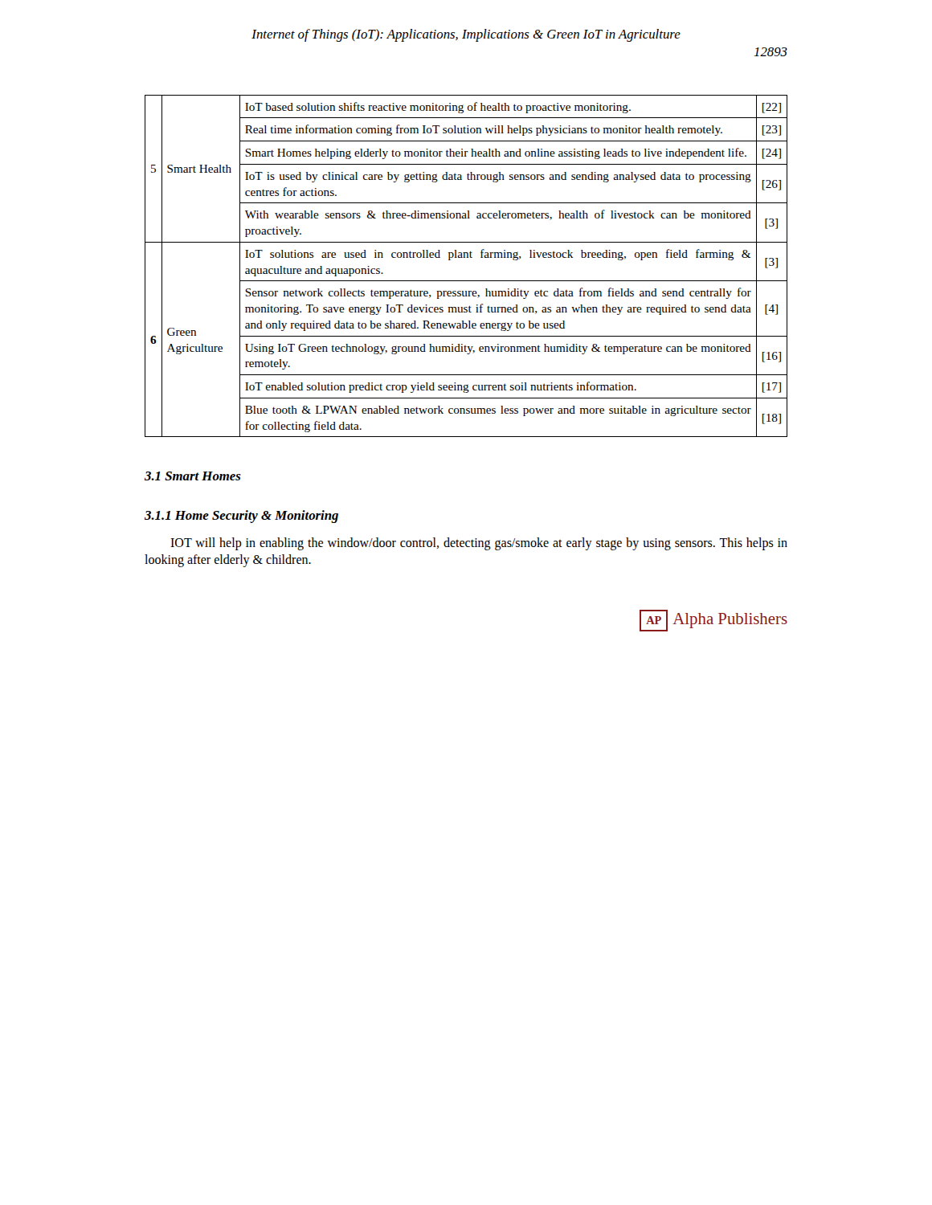Internet of Things (IoT): Applications, Implications & Green IoT in Agriculture 12893
| 5 | Smart Health | IoT based solution shifts reactive monitoring of health to proactive monitoring. | [22] |
| Real time information coming from IoT solution will helps physicians to monitor health remotely. | [23] |
| Smart Homes helping elderly to monitor their health and online assisting leads to live independent life. | [24] |
| IoT is used by clinical care by getting data through sensors and sending analysed data to processing centres for actions. | [26] |
| With wearable sensors & three-dimensional accelerometers, health of livestock can be monitored proactively. | [3] |
| 6 | Green Agriculture | IoT solutions are used in controlled plant farming, livestock breeding, open field farming & aquaculture and aquaponics. | [3] |
| Sensor network collects temperature, pressure, humidity etc data from fields and send centrally for monitoring. To save energy IoT devices must if turned on, as an when they are required to send data and only required data to be shared. Renewable energy to be used | [4] |
| Using IoT Green technology, ground humidity, environment humidity & temperature can be monitored remotely. | [16] |
| IoT enabled solution predict crop yield seeing current soil nutrients information. | [17] |
| Blue tooth & LPWAN enabled network consumes less power and more suitable in agriculture sector for collecting field data. | [18] |
3.1 Smart Homes
3.1.1 Home Security & Monitoring
IOT will help in enabling the window/door control, detecting gas/smoke at early stage by using sensors. This helps in looking after elderly & children.
AP Alpha Publishers